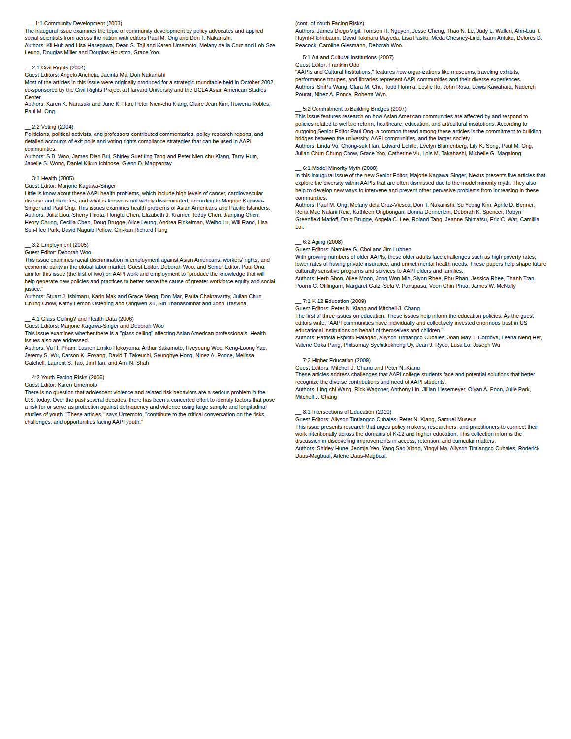___ 1:1 Community Development (2003)
The inaugural issue examines the topic of community development by policy advocates and applied social scientists from across the nation with editors Paul M. Ong and Don T. Nakanishi.
Authors: Kil Huh and Lisa Hasegawa, Dean S. Toji and Karen Umemoto, Melany de la Cruz and Loh-Sze Leung, Douglas Miller and Douglas Houston, Grace Yoo.
__ 2:1 Civil Rights (2004)
Guest Editors: Angelo Ancheta, Jacinta Ma, Don Nakanishi
Most of the articles in this issue were originally produced for a strategic roundtable held in October 2002, co-sponsored by the Civil Rights Project at Harvard University and the UCLA Asian American Studies Center.
Authors: Karen K. Narasaki and June K. Han, Peter Nien-chu Kiang, Claire Jean Kim, Rowena Robles, Paul M. Ong.
__ 2:2 Voting (2004)
Politicians, political activists, and professors contributed commentaries, policy research reports, and detailed accounts of exit polls and voting rights compliance strategies that can be used in AAPI communities.
Authors: S.B. Woo, James Dien Bui, Shirley Suet-ling Tang and Peter Nien-chu Kiang, Tarry Hum, Janelle S. Wong, Daniel Kikuo Ichinose, Glenn D. Magpantay.
__ 3:1 Health (2005)
Guest Editor: Marjorie Kagawa-Singer
Little is know about these AAPI health problems, which include high levels of cancer, cardiovascular disease and diabetes, and what is known is not widely disseminated, according to Marjorie Kagawa-Singer and Paul Ong. This issues examines health problems of Asian Americans and Pacific Islanders.
Authors: Julia Liou, Sherry Hirota, Hongtu Chen, Elizabeth J. Kramer, Teddy Chen, Jianping Chen, Henry Chung, Cecilia Chen, Doug Brugge, Alice Leung, Andrea Finkelman, Weibo Lu, Will Rand, Lisa Sun-Hee Park, David Naguib Pellow, Chi-kan Richard Hung
__ 3:2 Employment (2005)
Guest Editor: Deborah Woo
This issue examines racial discrimination in employment against Asian Americans, workers' rights, and economic parity in the global labor market. Guest Editor, Deborah Woo, and Senior Editor, Paul Ong, aim for this issue (the first of two) on AAPI work and employment to "produce the knowledge that will help generate new policies and practices to better serve the cause of greater workforce equity and social justice."
Authors: Stuart J. Ishimaru, Karin Mak and Grace Meng, Don Mar, Paula Chakravartty, Julian Chun-Chung Chow, Kathy Lemon Osterling and Qingwen Xu, Siri Thanasombat and John Trasviña.
__ 4:1 Glass Ceiling? and Health Data (2006)
Guest Editors: Marjorie Kagawa-Singer and Deborah Woo
This issue examines whether there is a "glass ceiling" affecting Asian American professionals. Health issues also are addressed.
Authors: Vu H. Pham, Lauren Emiko Hokoyama, Arthur Sakamoto, Hyeyoung Woo, Keng-Loong Yap, Jeremy S. Wu, Carson K. Eoyang, David T. Takeuchi, Seunghye Hong, Ninez A. Ponce, Melissa Gatchell, Laurent S. Tao, Jini Han, and Ami N. Shah
__ 4:2 Youth Facing Risks (2006)
Guest Editor: Karen Umemoto
There is no question that adolescent violence and related risk behaviors are a serious problem in the U.S. today. Over the past several decades, there has been a concerted effort to identify factors that pose a risk for or serve as protection against delinquency and violence using large sample and longitudinal studies of youth. "These articles," says Umemoto, "contribute to the critical conversation on the risks, challenges, and opportunities facing AAPI youth."
(cont. of Youth Facing Risks)
Authors: James Diego Vigil, Tomson H. Nguyen, Jesse Cheng, Thao N. Le, Judy L. Wallen, Ahn-Luu T. Huynh-Hohnbaum, David Tokiharu Mayeda, Lisa Pasko, Meda Chesney-Lind, Isami Arifuku, Delores D. Peacock, Caroline Glesmann, Deborah Woo.
__ 5:1 Art and Cultural Institutions (2007)
Guest Editor: Franklin Odo
"AAPIs and Cultural Institutions," features how organizations like museums, traveling exhibits, performance troupes, and libraries represent AAPI communities and their diverse experiences.
Authors: ShiPu Wang, Clara M. Chu, Todd Honma, Leslie Ito, John Rosa, Lewis Kawahara, Nadereh Pourat, Ninez A. Ponce, Roberta Wyn.
__ 5:2 Commitment to Building Bridges (2007)
This issue features research on how Asian American communities are affected by and respond to policies related to welfare reform, healthcare, education, and art/cultural institutions. According to outgoing Senior Editor Paul Ong, a common thread among these articles is the commitment to building bridges between the university, AAPI communities, and the larger society.
Authors: Linda Vo, Chong-suk Han, Edward Echtle, Evelyn Blumenberg, Lily K. Song, Paul M. Ong, Julian Chun-Chung Chow, Grace Yoo, Catherine Vu, Lois M. Takahashi, Michelle G. Magalong.
__ 6:1 Model Minority Myth (2008)
In this inaugural issue of the new Senior Editor, Majorie Kagawa-Singer, Nexus presents five articles that explore the diversity within AAPIs that are often dismissed due to the model minority myth. They also help to develop new ways to intervene and prevent other pervasive problems from increasing in these communities.
Authors: Paul M. Ong, Melany dela Cruz-Viesca, Don T. Nakanishi, Su Yeong Kim, Aprile D. Benner, Rena Mae Nalani Reid, Kathleen Ongbongan, Donna Dennerlein, Deborah K. Spencer, Robyn Greenfield Matloff, Drug Brugge, Angela C. Lee, Roland Tang, Jeanne Shimatsu, Eric C. Wat, Camillia Lui.
__ 6:2 Aging (2008)
Guest Editors: Namkee G. Choi and Jim Lubben
With growing numbers of older AAPIs, these older adults face challenges such as high poverty rates, lower rates of having private insurance, and unmet mental health needs. These papers help shape future culturally sensitive programs and services to AAPI elders and families.
Authors: Herb Shon, Ailee Moon, Jong Won Min, Siyon Rhee, Phu Phan, Jessica Rhee, Thanh Tran, Poorni G. Otilingam, Margaret Gatz, Sela V. Panapasa, Voon Chin Phua, James W. McNally
__ 7:1 K-12 Education (2009)
Guest Editors: Peter N. Kiang and Mitchell J. Chang
The first of three issues on education. These issues help inform the education policies. As the guest editors write, "AAPI communities have individually and collectively invested enormous trust in US educational institutions on behalf of themselves and children."
Authors: Patricia Espiritu Halagao, Allyson Tintiangco-Cubales, Joan May T. Cordova, Leena Neng Her, Valerie Ooka Pang, Phitsamay Sychitkokhong Uy, Jean J. Ryoo, Lusa Lo, Joseph Wu
__ 7:2 Higher Education (2009)
Guest Editors: Mitchell J. Chang and Peter N. Kiang
These articles address challenges that AAPI college students face and potential solutions that better recognize the diverse contributions and need of AAPI students.
Authors: Ling-chi Wang, Rick Wagoner, Anthony Lin, Jillian Liesemeyer, Oiyan A. Poon, Julie Park, Mitchell J. Chang
__ 8:1 Intersections of Education (2010)
Guest Editors: Allyson Tintiangco-Cubales, Peter N. Kiang, Samuel Museus
This issue presents research that urges policy makers, researchers, and practitioners to connect their work intentionally across the domains of K-12 and higher education. This collection informs the discussion in discovering improvements in access, retention, and curricular matters.
Authors: Shirley Hune, Jeomja Yeo, Yang Sao Xiong, Yingyi Ma, Allyson Tintiangco-Cubales, Roderick Daus-Magbual, Arlene Daus-Magbual.